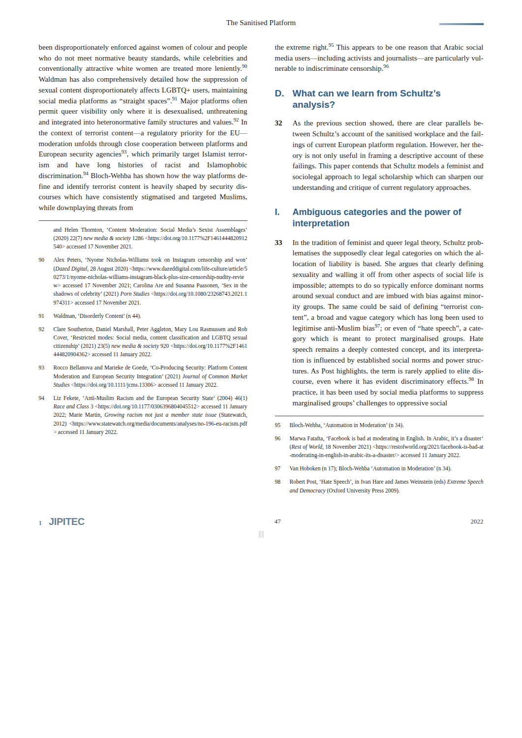The Sanitised Platform
been disproportionately enforced against women of colour and people who do not meet normative beauty standards, while celebrities and conventionally attractive white women are treated more leniently.90 Waldman has also comprehensively detailed how the suppression of sexual content disproportionately affects LGBTQ+ users, maintaining social media platforms as “straight spaces”.91 Major platforms often permit queer visibility only where it is desexualised, unthreatening and integrated into heteronormative family structures and values.92 In the context of terrorist content—a regulatory priority for the EU—moderation unfolds through close cooperation between platforms and European security agencies93, which primarily target Islamist terrorism and have long histories of racist and Islamophobic discrimination.94 Bloch-Wehba has shown how the way platforms define and identify terrorist content is heavily shaped by security discourses which have consistently stigmatised and targeted Muslims, while downplaying threats from
and Helen Thornton, ‘Content Moderation: Social Media’s Sexist Assemblages’ (2020) 22(7) new media & society 1286 <https://doi.org/10.1177%2F1461444820912540> accessed 17 November 2021.
90
Alex Peters, ‘Nyome Nicholas-Williams took on Instagram censorship and won’ (Dazed Digital, 28 August 2020) <https://www.dazeddigital.com/life-culture/article/50273/1/nyome-nicholas-williams-instagram-black-plus-size-censorship-nudity-review> accessed 17 November 2021; Carolina Are and Susanna Paasonen, ‘Sex in the shadows of celebrity’ (2021) Porn Studies <https://doi.org/10.1080/23268743.2021.1974311> accessed 17 November 2021.
91
Waldman, ‘Disorderly Content’ (n 44).
92
Clare Southerton, Daniel Marshall, Peter Aggleton, Mary Lou Rasmussen and Rob Cover, ‘Restricted modes: Social media, content classification and LGBTQ sexual citizenship’ (2021) 23(5) new media & society 920 <https://doi.org/10.1177%2F1461444820904362> accessed 11 January 2022.
93
Rocco Bellanova and Marieke de Goede, ‘Co-Producing Security: Platform Content Moderation and European Security Integration’ (2021) Journal of Common Market Studies <https://doi.org/10.1111/jcms.13306> accessed 11 January 2022.
94
Liz Fekete, ‘Anti-Muslim Racism and the European Security State’ (2004) 46(1) Race and Class 3 <https://doi.org/10.1177/0306396804045512> accessed 11 January 2022; Marie Martin, Growing racism not just a member state issue (Statewatch, 2012) <https://www.statewatch.org/media/documents/analyses/no-196-eu-racism.pdf> accessed 11 January 2022.
the extreme right.95 This appears to be one reason that Arabic social media users—including activists and journalists—are particularly vulnerable to indiscriminate censorship.96
D. What can we learn from Schultz’s analysis?
32
As the previous section showed, there are clear parallels between Schultz’s account of the sanitised workplace and the failings of current European platform regulation. However, her theory is not only useful in framing a descriptive account of these failings. This paper contends that Schultz models a feminist and sociolegal approach to legal scholarship which can sharpen our understanding and critique of current regulatory approaches.
I. Ambiguous categories and the power of interpretation
33
In the tradition of feminist and queer legal theory, Schultz problematises the supposedly clear legal categories on which the allocation of liability is based. She argues that clearly defining sexuality and walling it off from other aspects of social life is impossible; attempts to do so typically enforce dominant norms around sexual conduct and are imbued with bias against minority groups. The same could be said of defining “terrorist content”, a broad and vague category which has long been used to legitimise anti-Muslim bias97; or even of “hate speech”, a category which is meant to protect marginalised groups. Hate speech remains a deeply contested concept, and its interpretation is influenced by established social norms and power structures. As Post highlights, the term is rarely applied to elite discourse, even where it has evident discriminatory effects.98 In practice, it has been used by social media platforms to suppress marginalised groups’ challenges to oppressive social
95
Bloch-Wehba, ‘Automation in Moderation’ (n 34).
96
Marwa Fatafta, ‘Facebook is bad at moderating in English. In Arabic, it’s a disaster’ (Rest of World, 18 November 2021) <https://restofworld.org/2021/facebook-is-bad-at-moderating-in-english-in-arabic-its-a-disaster/> accessed 11 January 2022.
97
Van Hoboken (n 17); Bloch-Wehba ‘Automation in Moderation’ (n 34).
98
Robert Post, ‘Hate Speech’, in Ivan Hare and James Weinstein (eds) Extreme Speech and Democracy (Oxford University Press 2009).
1 JIPITEC
47
2022